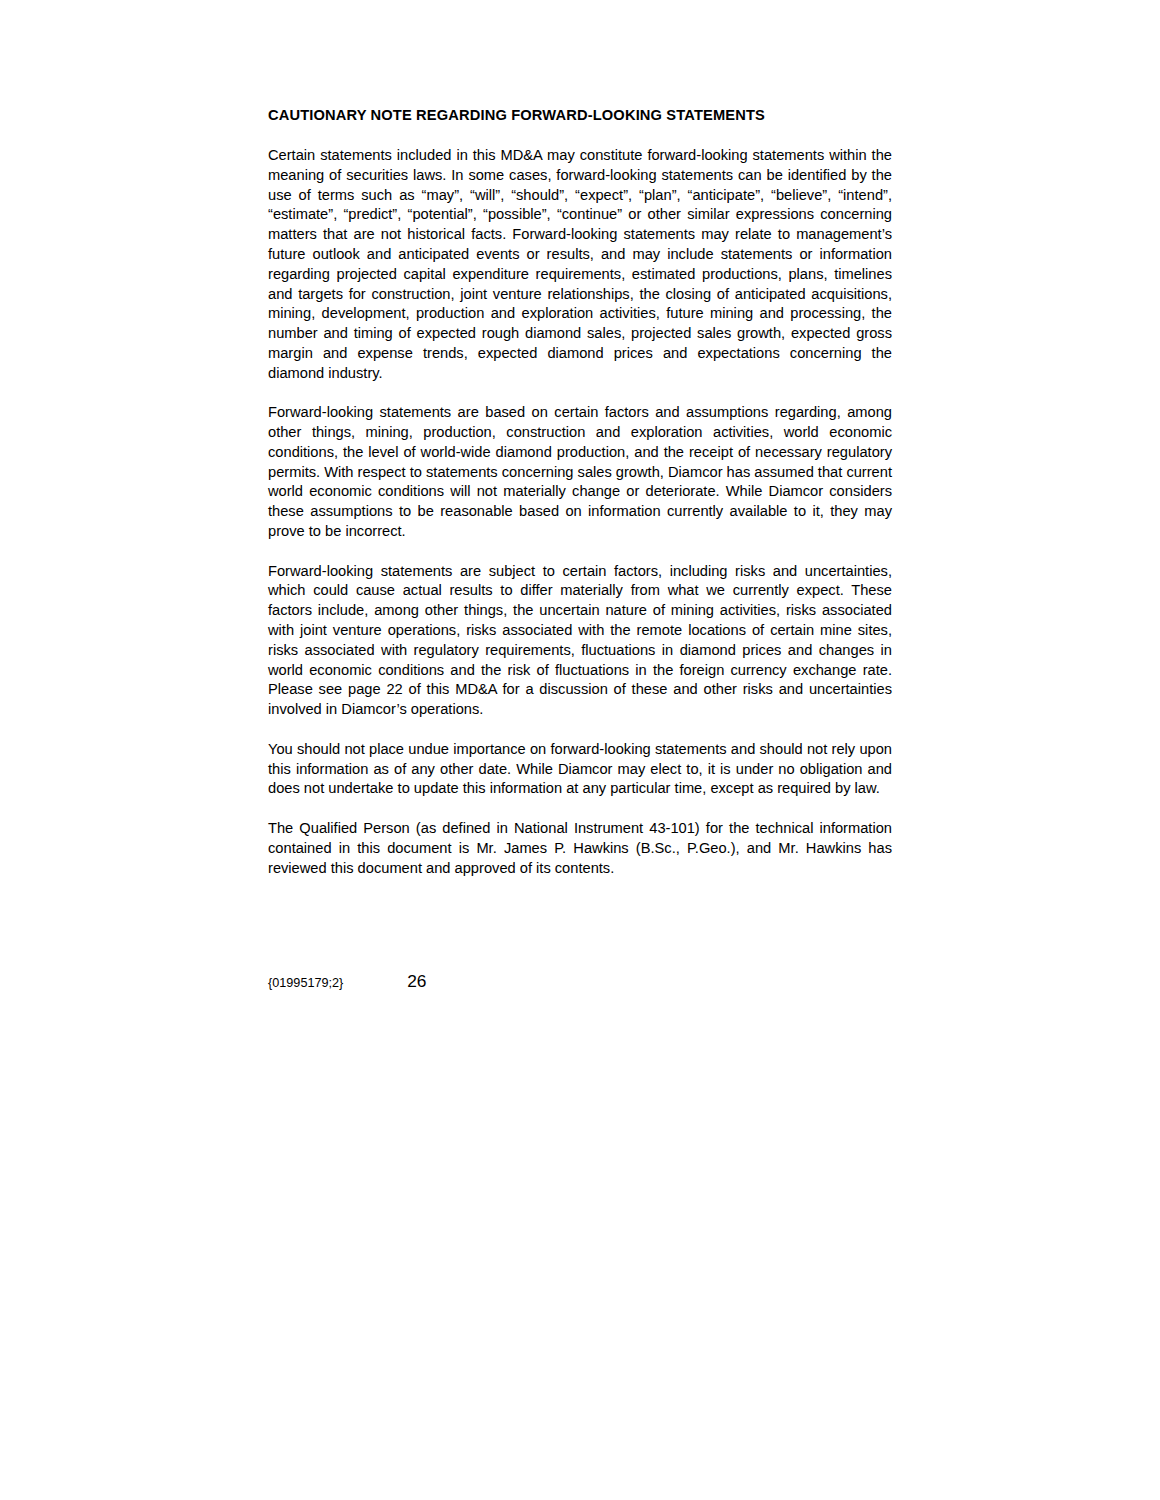CAUTIONARY NOTE REGARDING FORWARD-LOOKING STATEMENTS
Certain statements included in this MD&A may constitute forward-looking statements within the meaning of securities laws. In some cases, forward-looking statements can be identified by the use of terms such as “may”, “will”, “should”, “expect”, “plan”, “anticipate”, “believe”, “intend”, “estimate”, “predict”, “potential”, “possible”, “continue” or other similar expressions concerning matters that are not historical facts. Forward-looking statements may relate to management’s future outlook and anticipated events or results, and may include statements or information regarding projected capital expenditure requirements, estimated productions, plans, timelines and targets for construction, joint venture relationships, the closing of anticipated acquisitions, mining, development, production and exploration activities, future mining and processing, the number and timing of expected rough diamond sales, projected sales growth, expected gross margin and expense trends, expected diamond prices and expectations concerning the diamond industry.
Forward-looking statements are based on certain factors and assumptions regarding, among other things, mining, production, construction and exploration activities, world economic conditions, the level of world-wide diamond production, and the receipt of necessary regulatory permits. With respect to statements concerning sales growth, Diamcor has assumed that current world economic conditions will not materially change or deteriorate. While Diamcor considers these assumptions to be reasonable based on information currently available to it, they may prove to be incorrect.
Forward-looking statements are subject to certain factors, including risks and uncertainties, which could cause actual results to differ materially from what we currently expect. These factors include, among other things, the uncertain nature of mining activities, risks associated with joint venture operations, risks associated with the remote locations of certain mine sites, risks associated with regulatory requirements, fluctuations in diamond prices and changes in world economic conditions and the risk of fluctuations in the foreign currency exchange rate. Please see page 22 of this MD&A for a discussion of these and other risks and uncertainties involved in Diamcor’s operations.
You should not place undue importance on forward-looking statements and should not rely upon this information as of any other date. While Diamcor may elect to, it is under no obligation and does not undertake to update this information at any particular time, except as required by law.
The Qualified Person (as defined in National Instrument 43-101) for the technical information contained in this document is Mr. James P. Hawkins (B.Sc., P.Geo.), and Mr. Hawkins has reviewed this document and approved of its contents.
{01995179;2}26